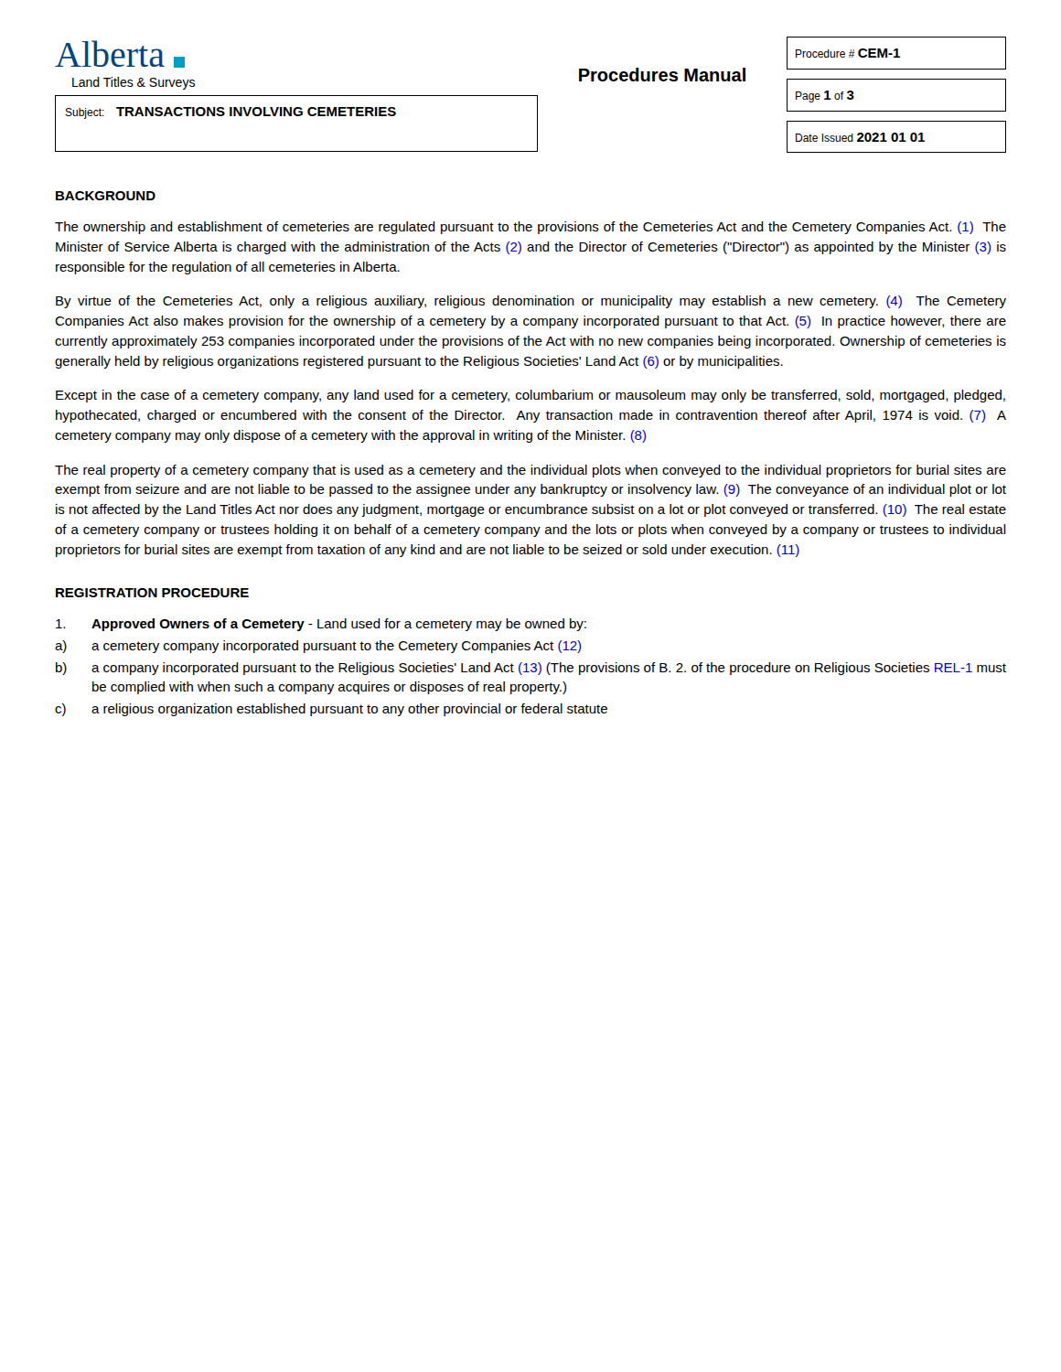Alberta
Land Titles & Surveys
Subject: TRANSACTIONS INVOLVING CEMETERIES
Procedures Manual
Procedure # CEM-1
Page 1 of 3
Date Issued 2021 01 01
BACKGROUND
The ownership and establishment of cemeteries are regulated pursuant to the provisions of the Cemeteries Act and the Cemetery Companies Act. (1) The Minister of Service Alberta is charged with the administration of the Acts (2) and the Director of Cemeteries ("Director") as appointed by the Minister (3) is responsible for the regulation of all cemeteries in Alberta.
By virtue of the Cemeteries Act, only a religious auxiliary, religious denomination or municipality may establish a new cemetery. (4) The Cemetery Companies Act also makes provision for the ownership of a cemetery by a company incorporated pursuant to that Act. (5) In practice however, there are currently approximately 253 companies incorporated under the provisions of the Act with no new companies being incorporated. Ownership of cemeteries is generally held by religious organizations registered pursuant to the Religious Societies' Land Act (6) or by municipalities.
Except in the case of a cemetery company, any land used for a cemetery, columbarium or mausoleum may only be transferred, sold, mortgaged, pledged, hypothecated, charged or encumbered with the consent of the Director. Any transaction made in contravention thereof after April, 1974 is void. (7) A cemetery company may only dispose of a cemetery with the approval in writing of the Minister. (8)
The real property of a cemetery company that is used as a cemetery and the individual plots when conveyed to the individual proprietors for burial sites are exempt from seizure and are not liable to be passed to the assignee under any bankruptcy or insolvency law. (9) The conveyance of an individual plot or lot is not affected by the Land Titles Act nor does any judgment, mortgage or encumbrance subsist on a lot or plot conveyed or transferred. (10) The real estate of a cemetery company or trustees holding it on behalf of a cemetery company and the lots or plots when conveyed by a company or trustees to individual proprietors for burial sites are exempt from taxation of any kind and are not liable to be seized or sold under execution. (11)
REGISTRATION PROCEDURE
1.
Approved Owners of a Cemetery - Land used for a cemetery may be owned by:
a)
a cemetery company incorporated pursuant to the Cemetery Companies Act (12)
b)
a company incorporated pursuant to the Religious Societies' Land Act (13) (The provisions of B. 2. of the procedure on Religious Societies REL-1 must be complied with when such a company acquires or disposes of real property.)
c)
a religious organization established pursuant to any other provincial or federal statute